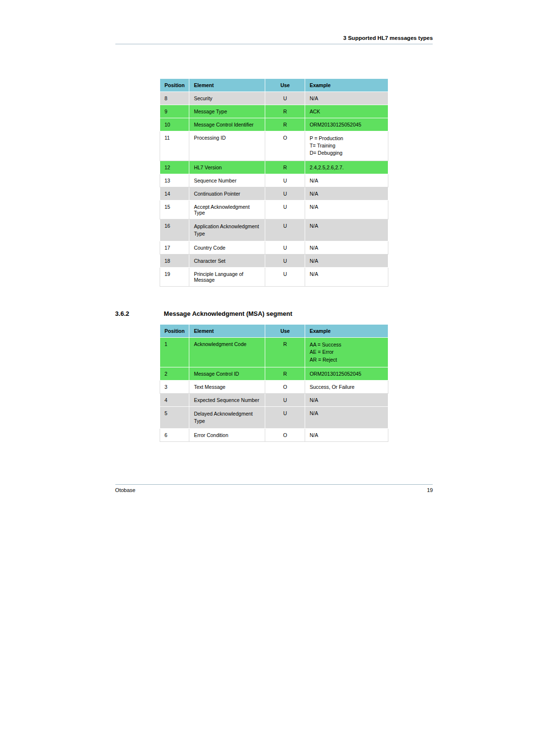3 Supported HL7 messages types
| Position | Element | Use | Example |
| --- | --- | --- | --- |
| 8 | Security | U | N/A |
| 9 | Message Type | R | ACK |
| 10 | Message Control Identifier | R | ORM20130125052045 |
| 11 | Processing ID | O | P = Production T= Training D= Debugging |
| 12 | HL7 Version | R | 2.4,2.5,2.6,2.7. |
| 13 | Sequence Number | U | N/A |
| 14 | Continuation Pointer | U | N/A |
| 15 | Accept Acknowledgment Type | U | N/A |
| 16 | Application Acknowledgment Type | U | N/A |
| 17 | Country Code | U | N/A |
| 18 | Character Set | U | N/A |
| 19 | Principle Language of Message | U | N/A |
3.6.2 Message Acknowledgment (MSA) segment
| Position | Element | Use | Example |
| --- | --- | --- | --- |
| 1 | Acknowledgment Code | R | AA = Success AE = Error AR = Reject |
| 2 | Message Control ID | R | ORM20130125052045 |
| 3 | Text Message | O | Success, Or Failure |
| 4 | Expected Sequence Number | U | N/A |
| 5 | Delayed Acknowledgment Type | U | N/A |
| 6 | Error Condition | O | N/A |
Otobase 19